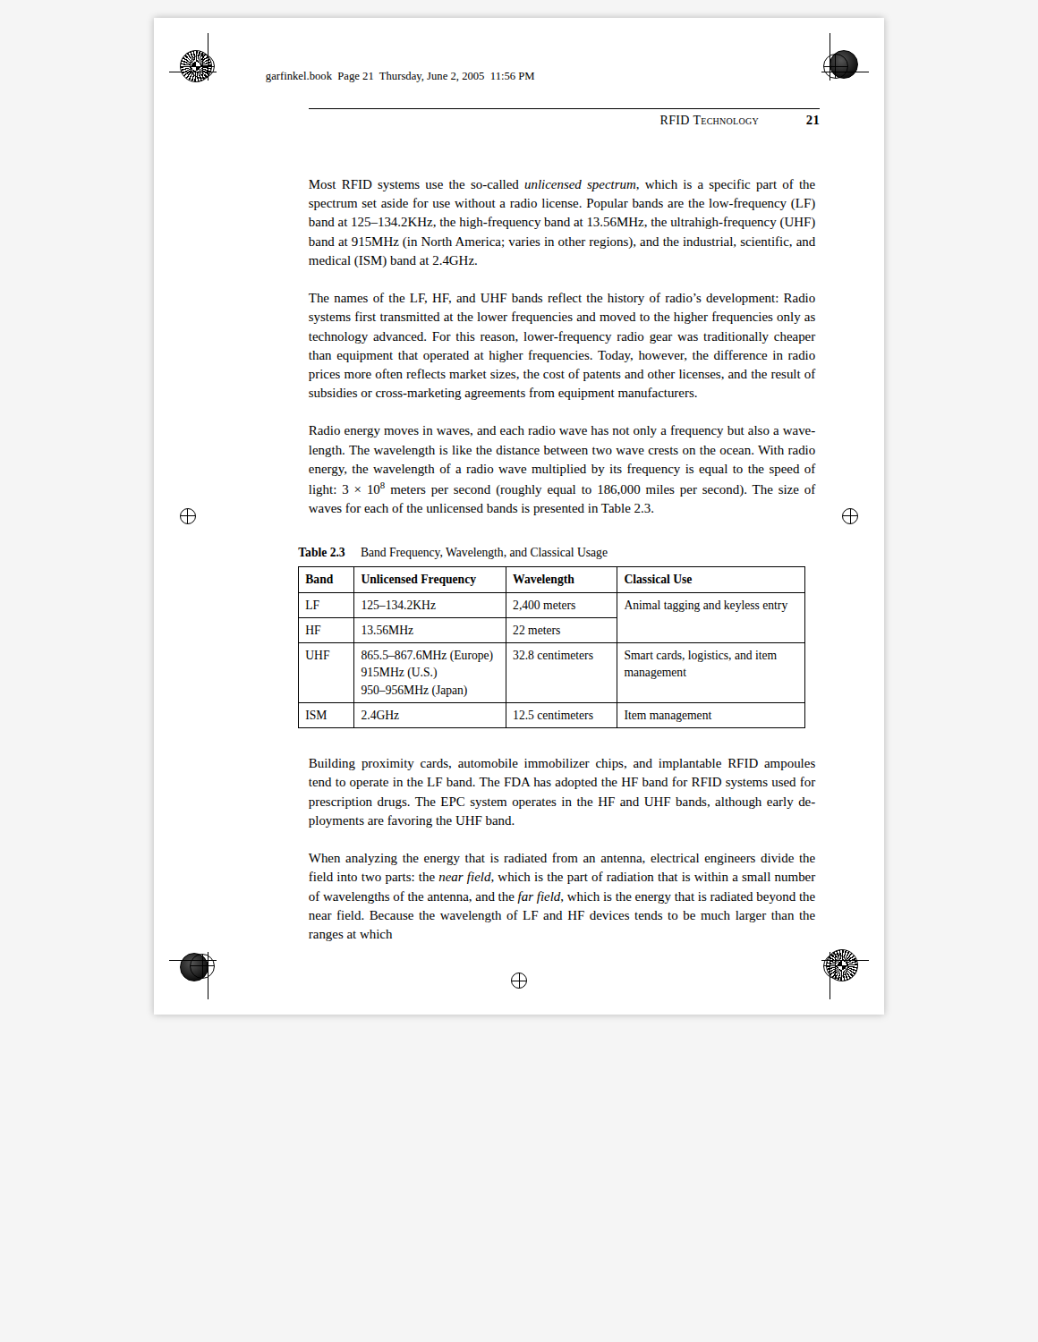garfinkel.book Page 21 Thursday, June 2, 2005 11:56 PM
RFID Technology 21
Most RFID systems use the so-called unlicensed spectrum, which is a specific part of the spectrum set aside for use without a radio license. Popular bands are the low-frequency (LF) band at 125–134.2KHz, the high-frequency band at 13.56MHz, the ultrahigh-frequency (UHF) band at 915MHz (in North America; varies in other regions), and the industrial, scientific, and medical (ISM) band at 2.4GHz.
The names of the LF, HF, and UHF bands reflect the history of radio’s development: Radio systems first transmitted at the lower frequencies and moved to the higher frequencies only as technology advanced. For this reason, lower-frequency radio gear was traditionally cheaper than equipment that operated at higher frequencies. Today, however, the difference in radio prices more often reflects market sizes, the cost of patents and other licenses, and the result of subsidies or cross-marketing agreements from equipment manufacturers.
Radio energy moves in waves, and each radio wave has not only a frequency but also a wavelength. The wavelength is like the distance between two wave crests on the ocean. With radio energy, the wavelength of a radio wave multiplied by its frequency is equal to the speed of light: 3 × 108 meters per second (roughly equal to 186,000 miles per second). The size of waves for each of the unlicensed bands is presented in Table 2.3.
Table 2.3 Band Frequency, Wavelength, and Classical Usage
| Band | Unlicensed Frequency | Wavelength | Classical Use |
| --- | --- | --- | --- |
| LF | 125–134.2KHz | 2,400 meters | Animal tagging and keyless entry |
| HF | 13.56MHz | 22 meters |
| UHF | 865.5–867.6MHz (Europe) 915MHz (U.S.) 950–956MHz (Japan) | 32.8 centimeters | Smart cards, logistics, and item management |
| ISM | 2.4GHz | 12.5 centimeters | Item management |
Building proximity cards, automobile immobilizer chips, and implantable RFID ampoules tend to operate in the LF band. The FDA has adopted the HF band for RFID systems used for prescription drugs. The EPC system operates in the HF and UHF bands, although early deployments are favoring the UHF band.
When analyzing the energy that is radiated from an antenna, electrical engineers divide the field into two parts: the near field, which is the part of radiation that is within a small number of wavelengths of the antenna, and the far field, which is the energy that is radiated beyond the near field. Because the wavelength of LF and HF devices tends to be much larger than the ranges at which